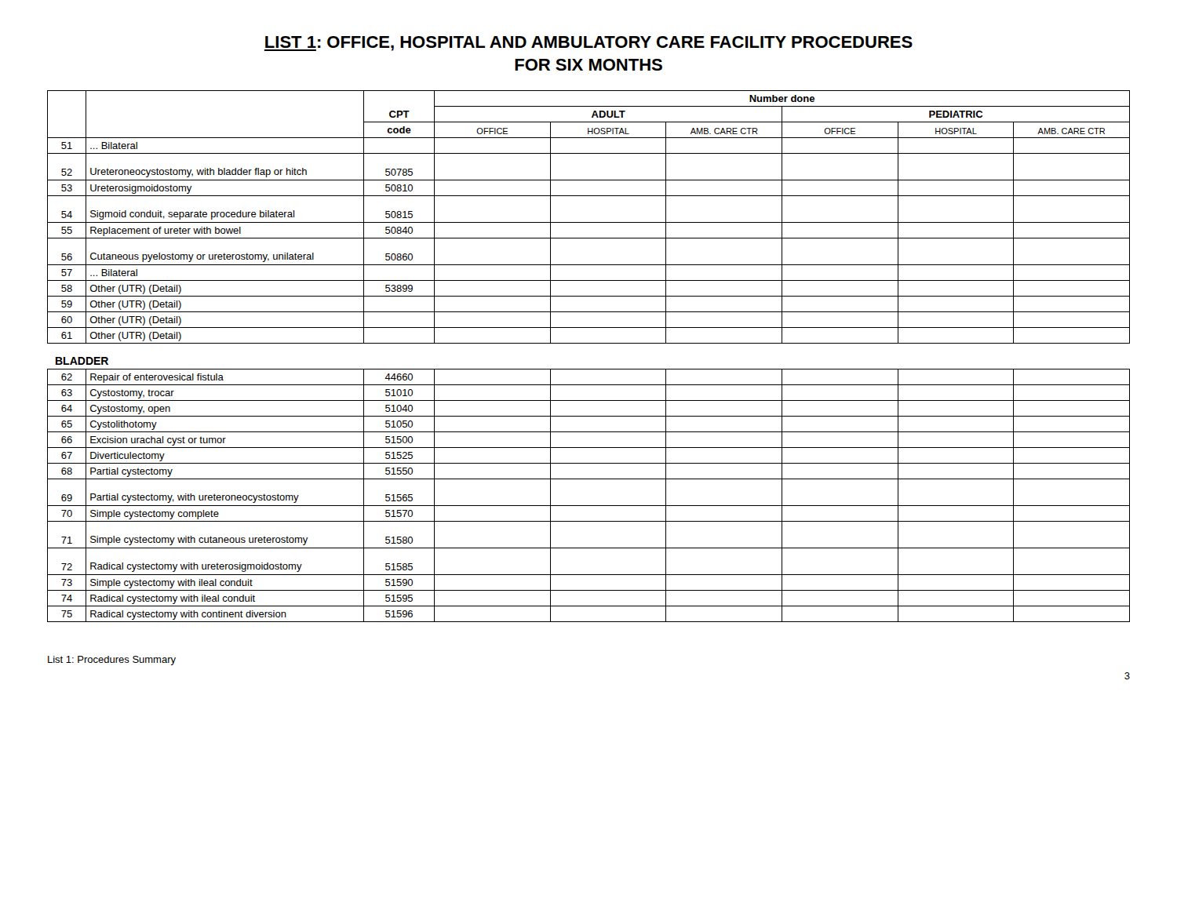LIST 1: OFFICE, HOSPITAL AND AMBULATORY CARE FACILITY PROCEDURES
FOR SIX MONTHS
| | | CPT | Number done |
| --- | --- | --- | --- |
| ADULT | PEDIATRIC |
| code | OFFICE | HOSPITAL | AMB. CARE CTR | OFFICE | HOSPITAL | AMB. CARE CTR |
| 51 | ... Bilateral | | | | | | | |
| 52 | Ureteroneocystostomy, with bladder flap or hitch | 50785 | | | | | | |
| 53 | Ureterosigmoidostomy | 50810 | | | | | | |
| 54 | Sigmoid conduit, separate procedure bilateral | 50815 | | | | | | |
| 55 | Replacement of ureter with bowel | 50840 | | | | | | |
| 56 | Cutaneous pyelostomy or ureterostomy, unilateral | 50860 | | | | | | |
| 57 | ... Bilateral | | | | | | | |
| 58 | Other (UTR) (Detail) | 53899 | | | | | | |
| 59 | Other (UTR) (Detail) | | | | | | | |
| 60 | Other (UTR) (Detail) | | | | | | | |
| 61 | Other (UTR) (Detail) | | | | | | | |
BLADDER
| 62 | Repair of enterovesical fistula | 44660 | | | | | | |
| 63 | Cystostomy, trocar | 51010 | | | | | | |
| 64 | Cystostomy, open | 51040 | | | | | | |
| 65 | Cystolithotomy | 51050 | | | | | | |
| 66 | Excision urachal cyst or tumor | 51500 | | | | | | |
| 67 | Diverticulectomy | 51525 | | | | | | |
| 68 | Partial cystectomy | 51550 | | | | | | |
| 69 | Partial cystectomy, with ureteroneocystostomy | 51565 | | | | | | |
| 70 | Simple cystectomy complete | 51570 | | | | | | |
| 71 | Simple cystectomy with cutaneous ureterostomy | 51580 | | | | | | |
| 72 | Radical cystectomy with ureterosigmoidostomy | 51585 | | | | | | |
| 73 | Simple cystectomy with ileal conduit | 51590 | | | | | | |
| 74 | Radical cystectomy with ileal conduit | 51595 | | | | | | |
| 75 | Radical cystectomy with continent diversion | 51596 | | | | | | |
List 1: Procedures Summary
3